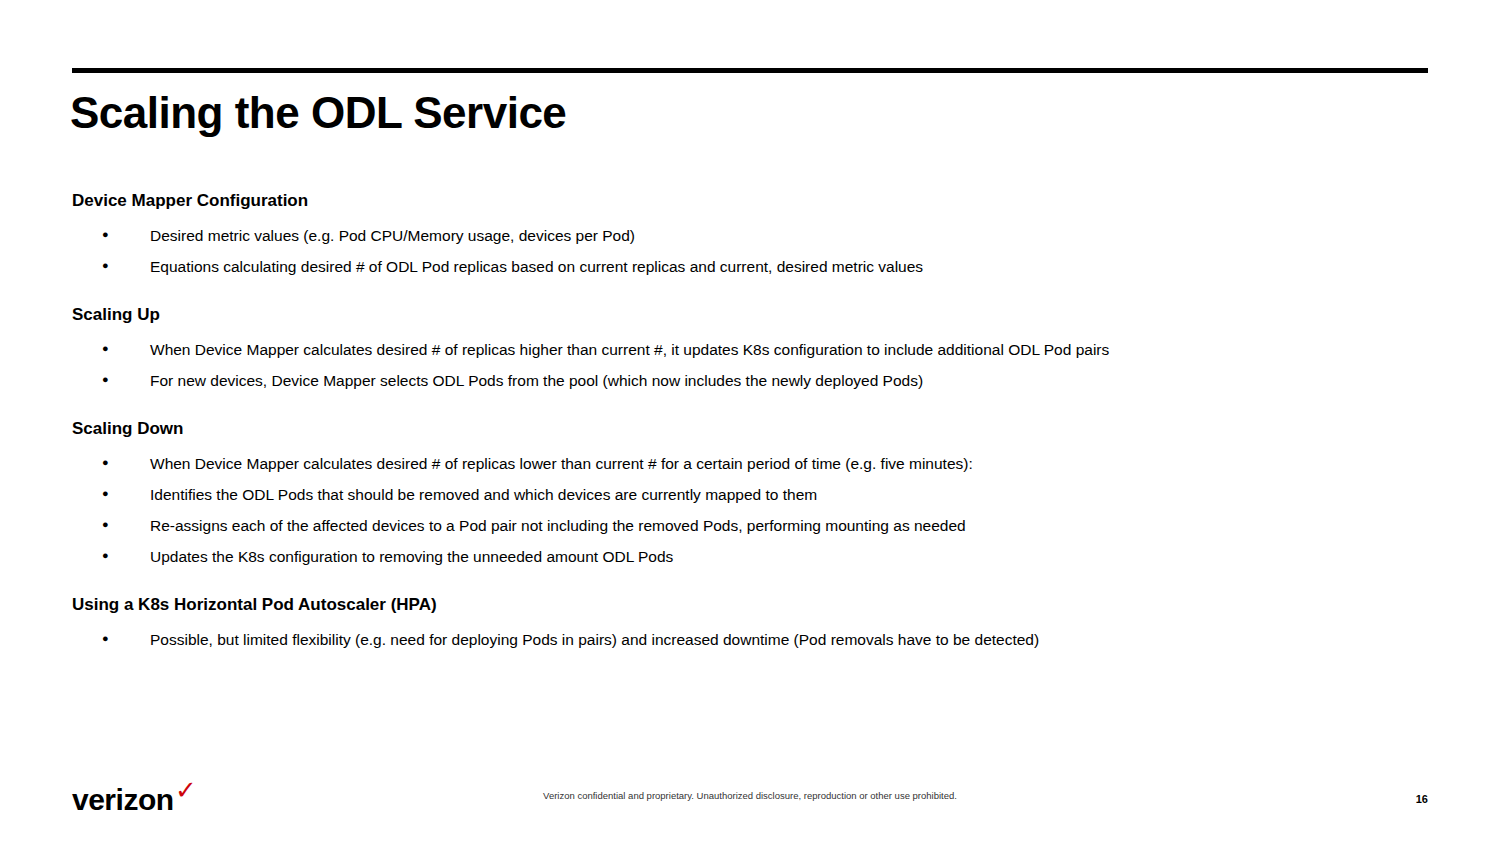Scaling the ODL Service
Device Mapper Configuration
Desired metric values (e.g. Pod CPU/Memory usage, devices per Pod)
Equations calculating desired # of ODL Pod replicas based on current replicas and current, desired metric values
Scaling Up
When Device Mapper calculates desired # of replicas higher than current #, it updates K8s configuration to include additional ODL Pod pairs
For new devices, Device Mapper selects ODL Pods from the pool (which now includes the newly deployed Pods)
Scaling Down
When Device Mapper calculates desired # of replicas lower than current # for a certain period of time (e.g. five minutes):
Identifies the ODL Pods that should be removed and which devices are currently mapped to them
Re-assigns each of the affected devices to a Pod pair not including the removed Pods, performing mounting as needed
Updates the K8s configuration to removing the unneeded amount ODL Pods
Using a K8s Horizontal Pod Autoscaler (HPA)
Possible, but limited flexibility (e.g. need for deploying Pods in pairs) and increased downtime (Pod removals have to be detected)
verizon✓
Verizon confidential and proprietary. Unauthorized disclosure, reproduction or other use prohibited.
16